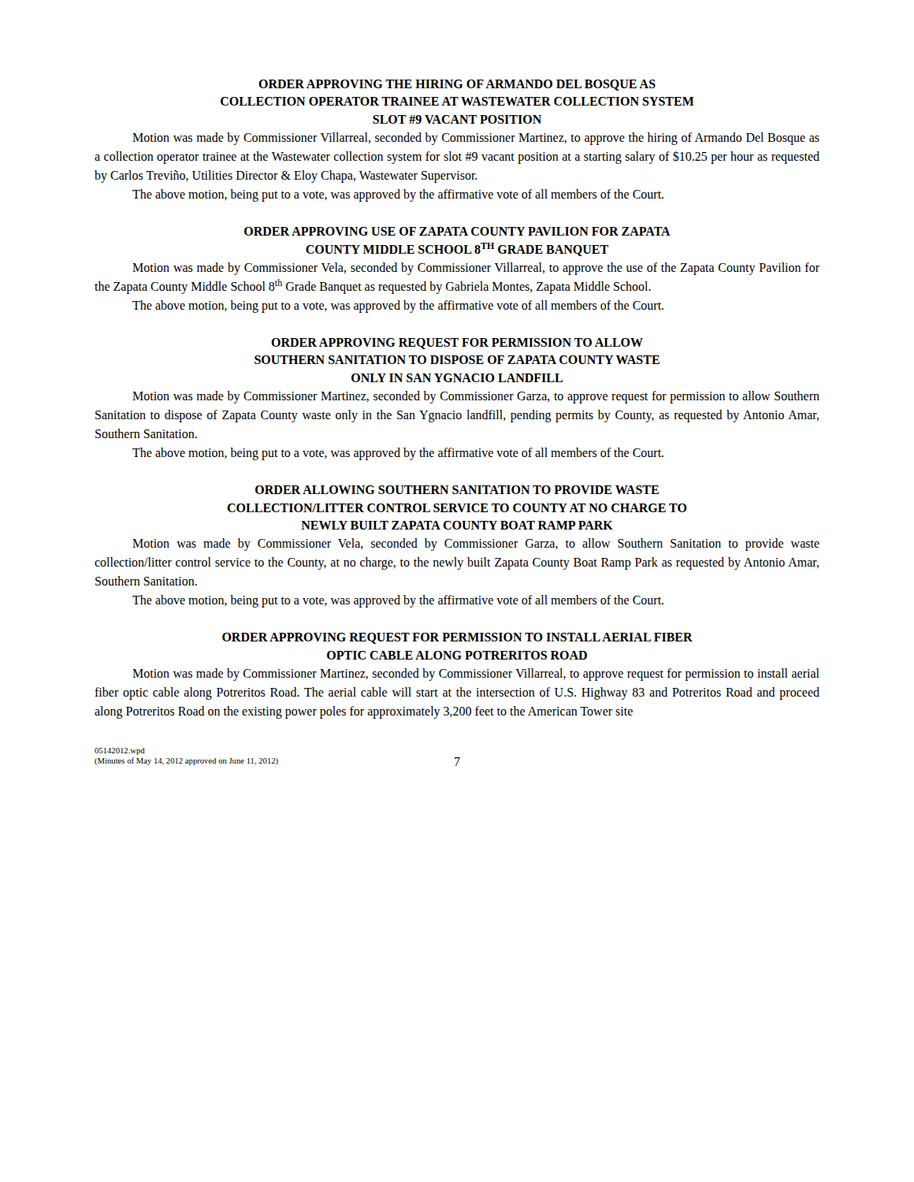Order Approving the Hiring of Armando Del Bosque as
Collection Operator Trainee at Wastewater Collection System
Slot #9 Vacant Position
Motion was made by Commissioner Villarreal, seconded by Commissioner Martinez, to approve the hiring of Armando Del Bosque as a collection operator trainee at the Wastewater collection system for slot #9 vacant position at a starting salary of $10.25 per hour as requested by Carlos Treviño, Utilities Director & Eloy Chapa, Wastewater Supervisor.
The above motion, being put to a vote, was approved by the affirmative vote of all members of the Court.
Order Approving Use of Zapata County Pavilion for Zapata
County Middle School 8th Grade Banquet
Motion was made by Commissioner Vela, seconded by Commissioner Villarreal, to approve the use of the Zapata County Pavilion for the Zapata County Middle School 8th Grade Banquet as requested by Gabriela Montes, Zapata Middle School.
The above motion, being put to a vote, was approved by the affirmative vote of all members of the Court.
Order Approving Request for Permission to Allow
Southern Sanitation to Dispose of Zapata County Waste
Only in San Ygnacio Landfill
Motion was made by Commissioner Martinez, seconded by Commissioner Garza, to approve request for permission to allow Southern Sanitation to dispose of Zapata County waste only in the San Ygnacio landfill, pending permits by County, as requested by Antonio Amar, Southern Sanitation.
The above motion, being put to a vote, was approved by the affirmative vote of all members of the Court.
Order Allowing Southern Sanitation to Provide Waste
Collection/Litter Control Service to County at No Charge to
Newly Built Zapata County Boat Ramp Park
Motion was made by Commissioner Vela, seconded by Commissioner Garza, to allow Southern Sanitation to provide waste collection/litter control service to the County, at no charge, to the newly built Zapata County Boat Ramp Park as requested by Antonio Amar, Southern Sanitation.
The above motion, being put to a vote, was approved by the affirmative vote of all members of the Court.
Order Approving Request for Permission to Install Aerial Fiber
Optic Cable Along Potreritos Road
Motion was made by Commissioner Martinez, seconded by Commissioner Villarreal, to approve request for permission to install aerial fiber optic cable along Potreritos Road. The aerial cable will start at the intersection of U.S. Highway 83 and Potreritos Road and proceed along Potreritos Road on the existing power poles for approximately 3,200 feet to the American Tower site
05142012.wpd
(Minutes of May 14, 2012 approved on June 11, 2012) 7